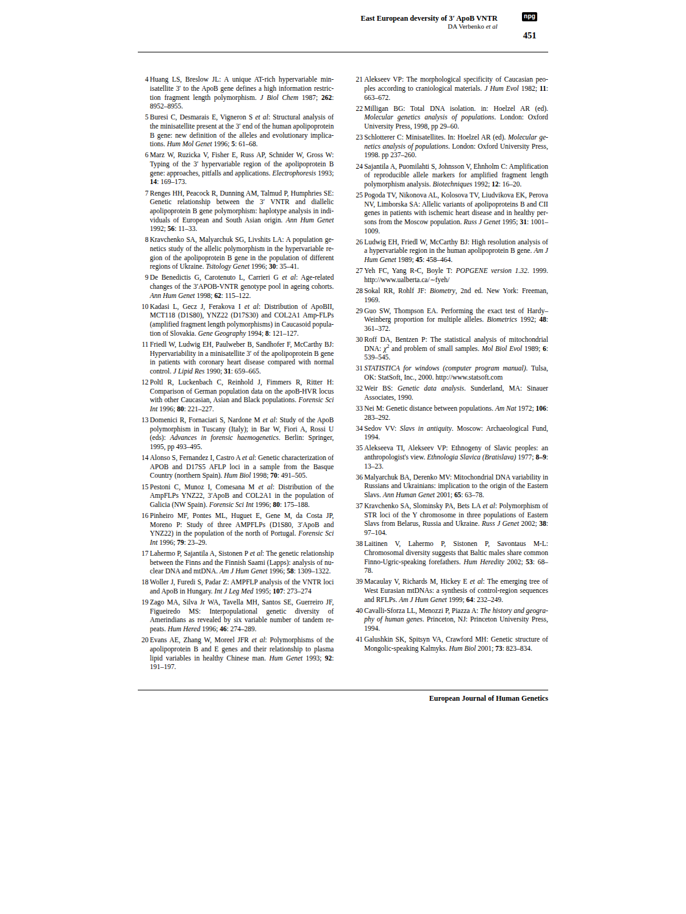npg
East European deversity of 3′ ApoB VNTR
DA Verbenko et al
451
4 Huang LS, Breslow JL: A unique AT-rich hypervariable minisatellite 3′ to the ApoB gene defines a high information restriction fragment length polymorphism. J Biol Chem 1987; 262: 8952–8955.
5 Buresi C, Desmarais E, Vigneron S et al: Structural analysis of the minisatellite present at the 3′ end of the human apolipoprotein B gene: new definition of the alleles and evolutionary implications. Hum Mol Genet 1996; 5: 61–68.
6 Marz W, Ruzicka V, Fisher E, Russ AP, Schnider W, Gross W: Typing of the 3′ hypervariable region of the apolipoprotein B gene: approaches, pitfalls and applications. Electrophoresis 1993; 14: 169–173.
7 Renges HH, Peacock R, Dunning AM, Talmud P, Humphries SE: Genetic relationship between the 3′ VNTR and diallelic apolipoprotein B gene polymorphism: haplotype analysis in individuals of European and South Asian origin. Ann Hum Genet 1992; 56: 11–33.
8 Kravchenko SA, Malyarchuk SG, Livshits LA: A population genetics study of the allelic polymorphism in the hypervariable region of the apolipoprotein B gene in the population of different regions of Ukraine. Tsitology Genet 1996; 30: 35–41.
9 De Benedictis G, Carotenuto L, Carrieri G et al: Age-related changes of the 3′APOB-VNTR genotype pool in ageing cohorts. Ann Hum Genet 1998; 62: 115–122.
10 Kadasi L, Gecz J, Ferakova I et al: Distribution of ApoBII, MCT118 (D1S80), YNZ22 (D17S30) and COL2A1 Amp-FLPs (amplified fragment length polymorphisms) in Caucasoid population of Slovakia. Gene Geography 1994; 8: 121–127.
11 Friedl W, Ludwig EH, Paulweber B, Sandhofer F, McCarthy BJ: Hypervariability in a minisatellite 3′ of the apolipoprotein B gene in patients with coronary heart disease compared with normal control. J Lipid Res 1990; 31: 659–665.
12 Poltl R, Luckenbach C, Reinhold J, Fimmers R, Ritter H: Comparison of German population data on the apoB-HVR locus with other Caucasian, Asian and Black populations. Forensic Sci Int 1996; 80: 221–227.
13 Domenici R, Fornaciari S, Nardone M et al: Study of the ApoB polymorphism in Tuscany (Italy); in Bar W, Fiori A, Rossi U (eds): Advances in forensic haemogenetics. Berlin: Springer, 1995, pp 493–495.
14 Alonso S, Fernandez I, Castro A et al: Genetic characterization of APOB and D17S5 AFLP loci in a sample from the Basque Country (northern Spain). Hum Biol 1998; 70: 491–505.
15 Pestoni C, Munoz I, Comesana M et al: Distribution of the AmpFLPs YNZ22, 3′ApoB and COL2A1 in the population of Galicia (NW Spain). Forensic Sci Int 1996; 80: 175–188.
16 Pinheiro MF, Pontes ML, Huguet E, Gene M, da Costa JP, Moreno P: Study of three AMPFLPs (D1S80, 3′ApoB and YNZ22) in the population of the north of Portugal. Forensic Sci Int 1996; 79: 23–29.
17 Lahermo P, Sajantila A, Sistonen P et al: The genetic relationship between the Finns and the Finnish Saami (Lapps): analysis of nuclear DNA and mtDNA. Am J Hum Genet 1996; 58: 1309–1322.
18 Woller J, Furedi S, Padar Z: AMPFLP analysis of the VNTR loci and ApoB in Hungary. Int J Leg Med 1995; 107: 273–274
19 Zago MA, Silva Jr WA, Tavella MH, Santos SE, Guerreiro JF, Figueiredo MS: Interpopulational genetic diversity of Amerindians as revealed by six variable number of tandem repeats. Hum Hered 1996; 46: 274–289.
20 Evans AE, Zhang W, Moreel JFR et al: Polymorphisms of the apolipoprotein B and E genes and their relationship to plasma lipid variables in healthy Chinese man. Hum Genet 1993; 92: 191–197.
21 Alekseev VP: The morphological specificity of Caucasian peoples according to craniological materials. J Hum Evol 1982; 11: 663–672.
22 Milligan BG: Total DNA isolation. in: Hoelzel AR (ed). Molecular genetics analysis of populations. London: Oxford University Press, 1998, pp 29–60.
23 Schlotterer C: Minisatellites. In: Hoelzel AR (ed). Molecular genetics analysis of populations. London: Oxford University Press, 1998. pp 237–260.
24 Sajantila A, Puomilahti S, Johnsson V, Ehnholm C: Amplification of reproducible allele markers for amplified fragment length polymorphism analysis. Biotechniques 1992; 12: 16–20.
25 Pogoda TV, Nikonova AL, Kolosova TV, Liudvikova EK, Perova NV, Limborska SA: Allelic variants of apolipoproteins B and CII genes in patients with ischemic heart disease and in healthy persons from the Moscow population. Russ J Genet 1995; 31: 1001–1009.
26 Ludwig EH, Friedl W, McCarthy BJ: High resolution analysis of a hypervariable region in the human apolipoprotein B gene. Am J Hum Genet 1989; 45: 458–464.
27 Yeh FC, Yang R-C, Boyle T: POPGENE version 1.32. 1999. http://www.ualberta.ca/∼fyeh/
28 Sokal RR, Rohlf JF: Biometry, 2nd ed. New York: Freeman, 1969.
29 Guo SW, Thompson EA. Performing the exact test of Hardy–Weinberg proportion for multiple alleles. Biometrics 1992; 48: 361–372.
30 Roff DA, Bentzen P: The statistical analysis of mitochondrial DNA: χ 2 and problem of small samples. Mol Biol Evol 1989; 6: 539–545.
31 STATISTICA for windows (computer program manual). Tulsa, OK: StatSoft, Inc., 2000. http://www.statsoft.com
32 Weir BS: Genetic data analysis. Sunderland, MA: Sinauer Associates, 1990.
33 Nei M: Genetic distance between populations. Am Nat 1972; 106: 283–292.
34 Sedov VV: Slavs in antiquity. Moscow: Archaeological Fund, 1994.
35 Alekseeva TI, Alekseev VP: Ethnogeny of Slavic peoples: an anthropologist's view. Ethnologia Slavica (Bratislava) 1977; 8–9: 13–23.
36 Malyarchuk BA, Derenko MV: Mitochondrial DNA variability in Russians and Ukrainians: implication to the origin of the Eastern Slavs. Ann Human Genet 2001; 65: 63–78.
37 Kravchenko SA, Slominsky PA, Bets LA et al: Polymorphism of STR loci of the Y chromosome in three populations of Eastern Slavs from Belarus, Russia and Ukraine. Russ J Genet 2002; 38: 97–104.
38 Laitinen V, Lahermo P, Sistonen P, Savontaus M-L: Chromosomal diversity suggests that Baltic males share common Finno-Ugric-speaking forefathers. Hum Heredity 2002; 53: 68–78.
39 Macaulay V, Richards M, Hickey E et al: The emerging tree of West Eurasian mtDNAs: a synthesis of control-region sequences and RFLPs. Am J Hum Genet 1999; 64: 232–249.
40 Cavalli-Sforza LL, Menozzi P, Piazza A: The history and geography of human genes. Princeton, NJ: Princeton University Press, 1994.
41 Galushkin SK, Spitsyn VA, Crawford MH: Genetic structure of Mongolic-speaking Kalmyks. Hum Biol 2001; 73: 823–834.
European Journal of Human Genetics